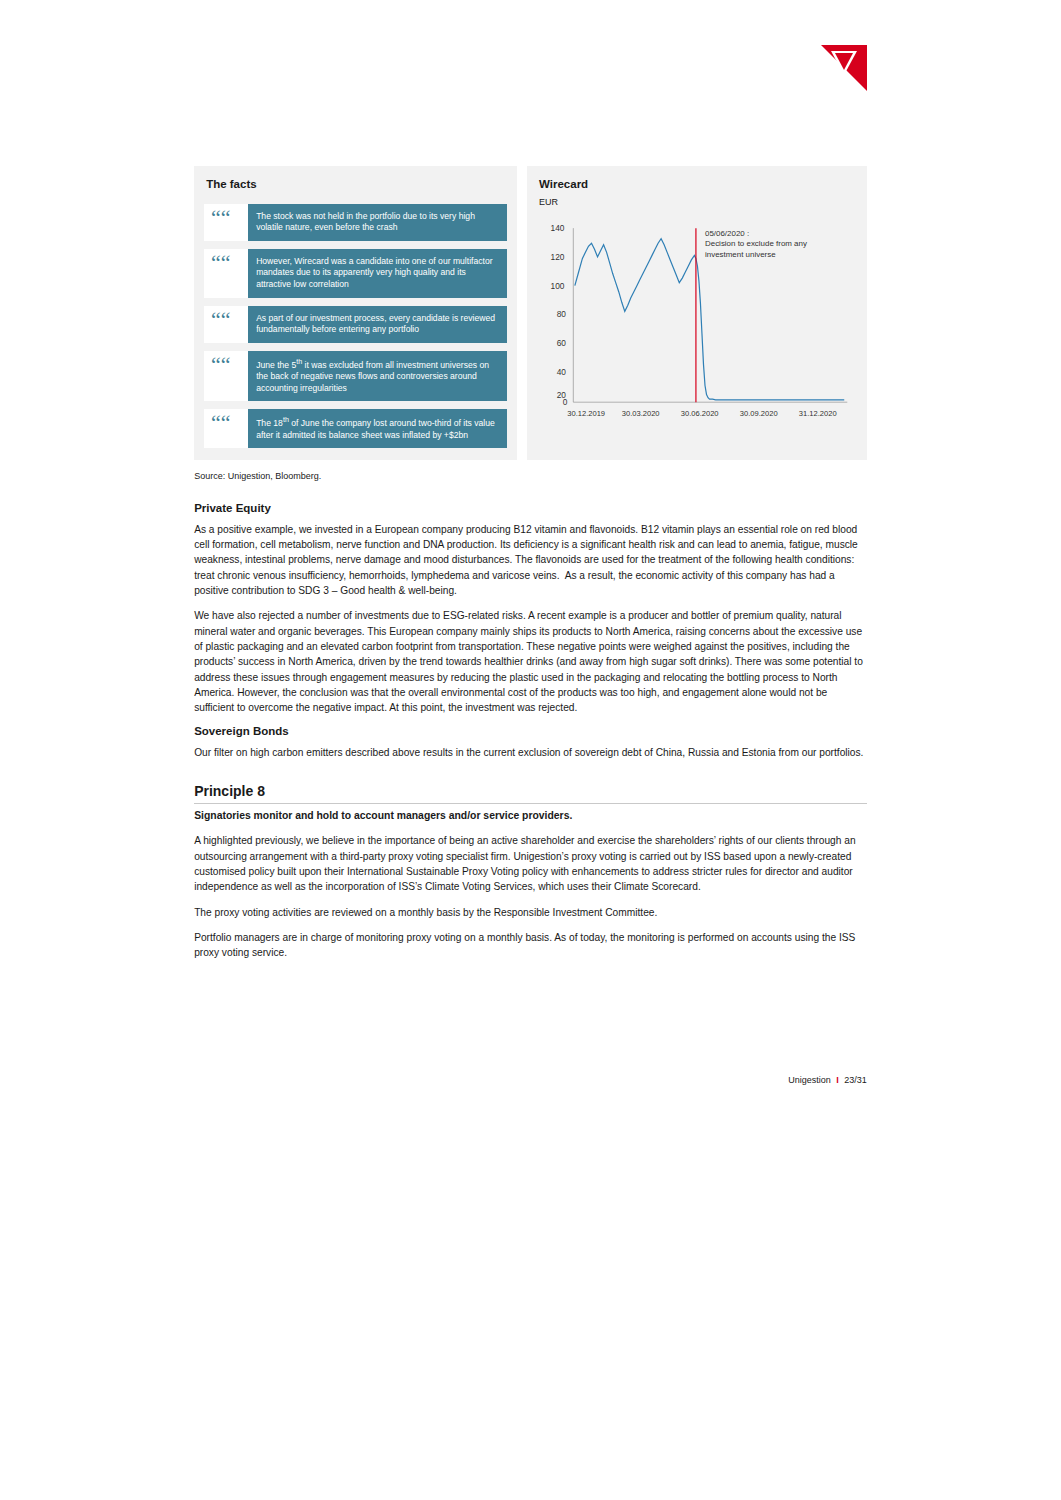The facts
““
The stock was not held in the portfolio due to its very high volatile nature, even before the crash
““
However, Wirecard was a candidate into one of our multifactor mandates due to its apparently very high quality and its attractive low correlation
““
As part of our investment process, every candidate is reviewed fundamentally before entering any portfolio
““
June the 5th it was excluded from all investment universes on the back of negative news flows and controversies around accounting irregularities
““
The 18th of June the company lost around two-third of its value after it admitted its balance sheet was inflated by +$2bn
Wirecard
EUR
140 120 100 80 60 40 20 0 30.12.2019 30.03.2020 30.06.2020 30.09.2020 31.12.2020 05/06/2020 : Decision to exclude from any investment universe
Source: Unigestion, Bloomberg.
Private Equity
As a positive example, we invested in a European company producing B12 vitamin and flavonoids. B12 vitamin plays an essential role on red blood cell formation, cell metabolism, nerve function and DNA production. Its deficiency is a significant health risk and can lead to anemia, fatigue, muscle weakness, intestinal problems, nerve damage and mood disturbances. The flavonoids are used for the treatment of the following health conditions: treat chronic venous insufficiency, hemorrhoids, lymphedema and varicose veins. As a result, the economic activity of this company has had a positive contribution to SDG 3 – Good health & well-being.
We have also rejected a number of investments due to ESG-related risks. A recent example is a producer and bottler of premium quality, natural mineral water and organic beverages. This European company mainly ships its products to North America, raising concerns about the excessive use of plastic packaging and an elevated carbon footprint from transportation. These negative points were weighed against the positives, including the products’ success in North America, driven by the trend towards healthier drinks (and away from high sugar soft drinks). There was some potential to address these issues through engagement measures by reducing the plastic used in the packaging and relocating the bottling process to North America. However, the conclusion was that the overall environmental cost of the products was too high, and engagement alone would not be sufficient to overcome the negative impact. At this point, the investment was rejected.
Sovereign Bonds
Our filter on high carbon emitters described above results in the current exclusion of sovereign debt of China, Russia and Estonia from our portfolios.
Principle 8
Signatories monitor and hold to account managers and/or service providers.
A highlighted previously, we believe in the importance of being an active shareholder and exercise the shareholders’ rights of our clients through an outsourcing arrangement with a third-party proxy voting specialist firm. Unigestion’s proxy voting is carried out by ISS based upon a newly-created customised policy built upon their International Sustainable Proxy Voting policy with enhancements to address stricter rules for director and auditor independence as well as the incorporation of ISS’s Climate Voting Services, which uses their Climate Scorecard.
The proxy voting activities are reviewed on a monthly basis by the Responsible Investment Committee.
Portfolio managers are in charge of monitoring proxy voting on a monthly basis. As of today, the monitoring is performed on accounts using the ISS proxy voting service.
Unigestion I 23/31